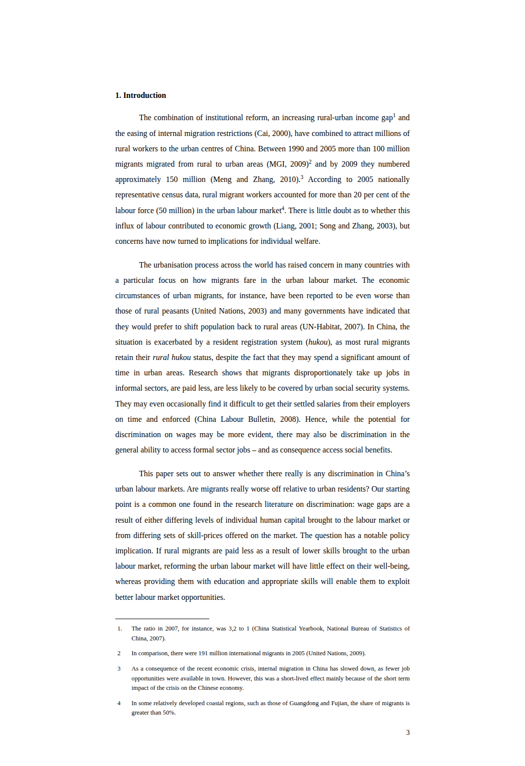1. Introduction
The combination of institutional reform, an increasing rural-urban income gap1 and the easing of internal migration restrictions (Cai, 2000), have combined to attract millions of rural workers to the urban centres of China. Between 1990 and 2005 more than 100 million migrants migrated from rural to urban areas (MGI, 2009)2 and by 2009 they numbered approximately 150 million (Meng and Zhang, 2010).3 According to 2005 nationally representative census data, rural migrant workers accounted for more than 20 per cent of the labour force (50 million) in the urban labour market4. There is little doubt as to whether this influx of labour contributed to economic growth (Liang, 2001; Song and Zhang, 2003), but concerns have now turned to implications for individual welfare.
The urbanisation process across the world has raised concern in many countries with a particular focus on how migrants fare in the urban labour market. The economic circumstances of urban migrants, for instance, have been reported to be even worse than those of rural peasants (United Nations, 2003) and many governments have indicated that they would prefer to shift population back to rural areas (UN-Habitat, 2007). In China, the situation is exacerbated by a resident registration system (hukou), as most rural migrants retain their rural hukou status, despite the fact that they may spend a significant amount of time in urban areas. Research shows that migrants disproportionately take up jobs in informal sectors, are paid less, are less likely to be covered by urban social security systems. They may even occasionally find it difficult to get their settled salaries from their employers on time and enforced (China Labour Bulletin, 2008). Hence, while the potential for discrimination on wages may be more evident, there may also be discrimination in the general ability to access formal sector jobs – and as consequence access social benefits.
This paper sets out to answer whether there really is any discrimination in China’s urban labour markets. Are migrants really worse off relative to urban residents? Our starting point is a common one found in the research literature on discrimination: wage gaps are a result of either differing levels of individual human capital brought to the labour market or from differing sets of skill-prices offered on the market. The question has a notable policy implication. If rural migrants are paid less as a result of lower skills brought to the urban labour market, reforming the urban labour market will have little effect on their well-being, whereas providing them with education and appropriate skills will enable them to exploit better labour market opportunities.
1.
The ratio in 2007, for instance, was 3,2 to 1 (China Statistical Yearbook, National Bureau of Statistics of China, 2007).
2
In comparison, there were 191 million international migrants in 2005 (United Nations, 2009).
3
As a consequence of the recent economic crisis, internal migration in China has slowed down, as fewer job opportunities were available in town. However, this was a short-lived effect mainly because of the short term impact of the crisis on the Chinese economy.
4
In some relatively developed coastal regions, such as those of Guangdong and Fujian, the share of migrants is greater than 50%.
3